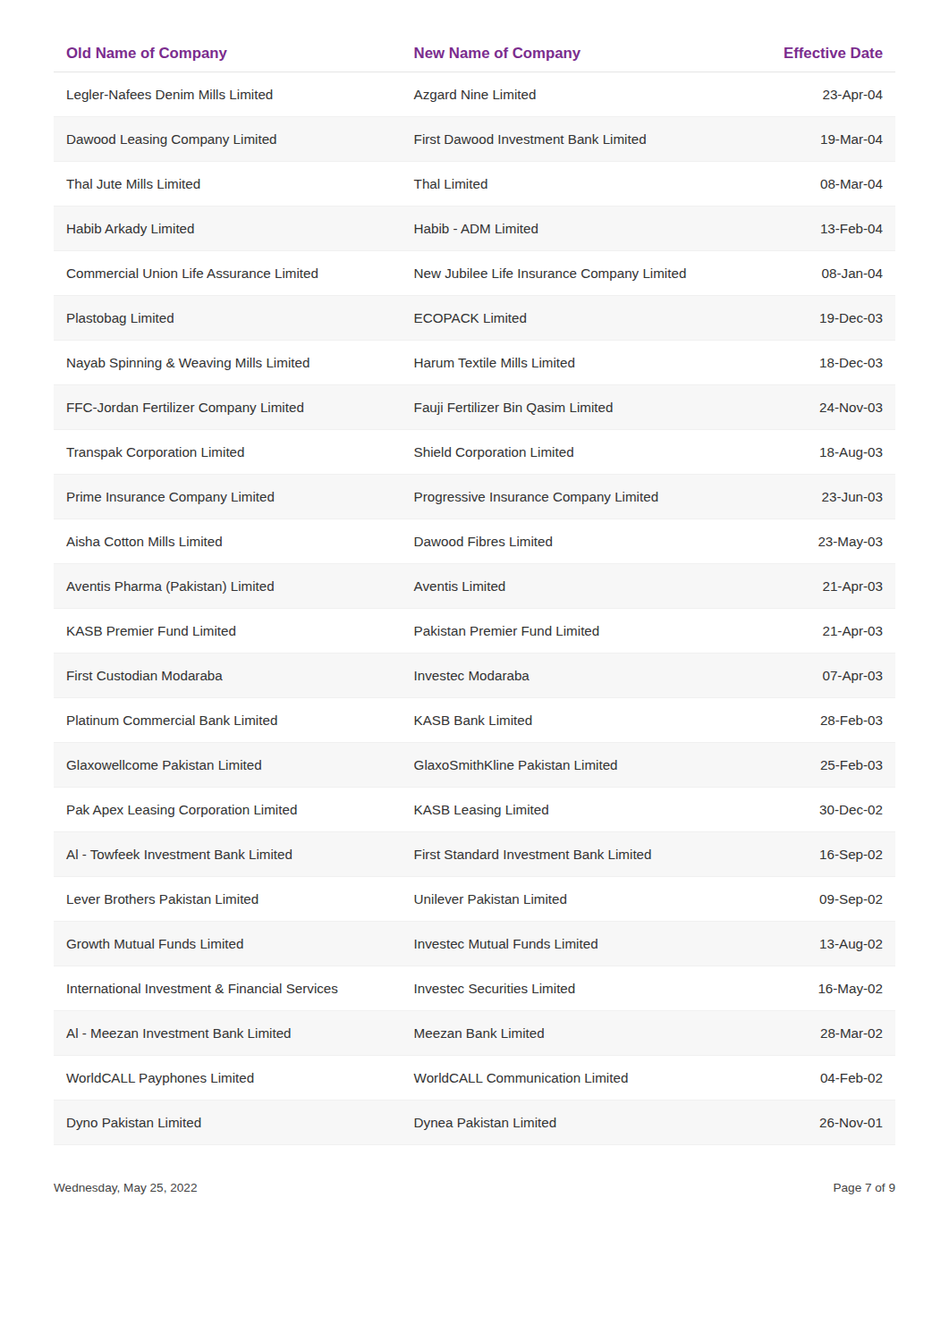| Old Name of Company | New Name of Company | Effective Date |
| --- | --- | --- |
| Legler-Nafees Denim Mills Limited | Azgard Nine Limited | 23-Apr-04 |
| Dawood Leasing Company Limited | First Dawood Investment Bank Limited | 19-Mar-04 |
| Thal Jute Mills Limited | Thal Limited | 08-Mar-04 |
| Habib Arkady Limited | Habib - ADM Limited | 13-Feb-04 |
| Commercial Union Life Assurance Limited | New Jubilee Life Insurance Company Limited | 08-Jan-04 |
| Plastobag Limited | ECOPACK Limited | 19-Dec-03 |
| Nayab Spinning & Weaving Mills Limited | Harum Textile Mills Limited | 18-Dec-03 |
| FFC-Jordan Fertilizer Company Limited | Fauji Fertilizer Bin Qasim Limited | 24-Nov-03 |
| Transpak Corporation Limited | Shield Corporation Limited | 18-Aug-03 |
| Prime Insurance Company Limited | Progressive Insurance Company Limited | 23-Jun-03 |
| Aisha Cotton Mills Limited | Dawood Fibres Limited | 23-May-03 |
| Aventis Pharma (Pakistan) Limited | Aventis Limited | 21-Apr-03 |
| KASB Premier Fund Limited | Pakistan Premier Fund Limited | 21-Apr-03 |
| First Custodian Modaraba | Investec Modaraba | 07-Apr-03 |
| Platinum Commercial Bank Limited | KASB Bank Limited | 28-Feb-03 |
| Glaxowellcome Pakistan Limited | GlaxoSmithKline Pakistan Limited | 25-Feb-03 |
| Pak Apex Leasing Corporation Limited | KASB Leasing Limited | 30-Dec-02 |
| Al - Towfeek Investment Bank Limited | First Standard Investment Bank Limited | 16-Sep-02 |
| Lever Brothers Pakistan Limited | Unilever Pakistan Limited | 09-Sep-02 |
| Growth Mutual Funds Limited | Investec Mutual Funds Limited | 13-Aug-02 |
| International Investment & Financial Services | Investec Securities Limited | 16-May-02 |
| Al - Meezan Investment Bank Limited | Meezan Bank Limited | 28-Mar-02 |
| WorldCALL Payphones Limited | WorldCALL Communication Limited | 04-Feb-02 |
| Dyno Pakistan Limited | Dynea Pakistan Limited | 26-Nov-01 |
Wednesday, May 25, 2022 Page 7 of 9